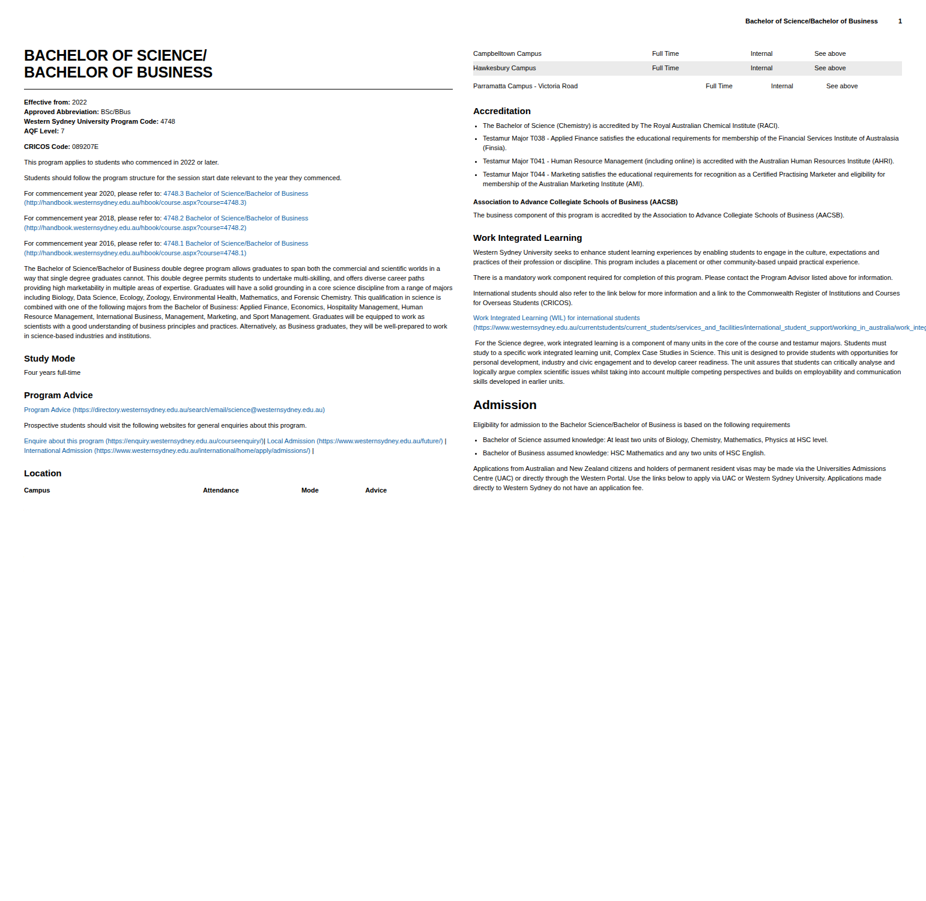Bachelor of Science/Bachelor of Business1
BACHELOR OF SCIENCE/
BACHELOR OF BUSINESS
Effective from: 2022
Approved Abbreviation: BSc/BBus
Western Sydney University Program Code: 4748
AQF Level: 7
CRICOS Code: 089207E
This program applies to students who commenced in 2022 or later.
Students should follow the program structure for the session start date relevant to the year they commenced.
For commencement year 2020, please refer to: 4748.3 Bachelor of Science/Bachelor of Business (http://handbook.westernsydney.edu.au/hbook/course.aspx?course=4748.3)
For commencement year 2018, please refer to: 4748.2 Bachelor of Science/Bachelor of Business (http://handbook.westernsydney.edu.au/hbook/course.aspx?course=4748.2)
For commencement year 2016, please refer to: 4748.1 Bachelor of Science/Bachelor of Business (http://handbook.westernsydney.edu.au/hbook/course.aspx?course=4748.1)
The Bachelor of Science/Bachelor of Business double degree program allows graduates to span both the commercial and scientific worlds in a way that single degree graduates cannot. This double degree permits students to undertake multi-skilling, and offers diverse career paths providing high marketability in multiple areas of expertise. Graduates will have a solid grounding in a core science discipline from a range of majors including Biology, Data Science, Ecology, Zoology, Environmental Health, Mathematics, and Forensic Chemistry. This qualification in science is combined with one of the following majors from the Bachelor of Business: Applied Finance, Economics, Hospitality Management, Human Resource Management, International Business, Management, Marketing, and Sport Management. Graduates will be equipped to work as scientists with a good understanding of business principles and practices. Alternatively, as Business graduates, they will be well-prepared to work in science-based industries and institutions.
Study Mode
Four years full-time
Program Advice
Program Advice (https://directory.westernsydney.edu.au/search/email/science@westernsydney.edu.au)
Prospective students should visit the following websites for general enquiries about this program.
Enquire about this program (https://enquiry.westernsydney.edu.au/courseenquiry/)| Local Admission (https://www.westernsydney.edu.au/future/) | International Admission (https://www.westernsydney.edu.au/international/home/apply/admissions/) |
Location
| Campus | Attendance | Mode | Advice |
| --- | --- | --- | --- |
| Campbelltown Campus | Full Time | Internal | See above |
| Hawkesbury Campus | Full Time | Internal | See above |
| Parramatta Campus - Victoria Road | Full Time | Internal | See above |
Accreditation
The Bachelor of Science (Chemistry) is accredited by The Royal Australian Chemical Institute (RACI).
Testamur Major T038 - Applied Finance satisfies the educational requirements for membership of the Financial Services Institute of Australasia (Finsia).
Testamur Major T041 - Human Resource Management (including online) is accredited with the Australian Human Resources Institute (AHRI).
Testamur Major T044 - Marketing satisfies the educational requirements for recognition as a Certified Practising Marketer and eligibility for membership of the Australian Marketing Institute (AMI).
Association to Advance Collegiate Schools of Business (AACSB)
The business component of this program is accredited by the Association to Advance Collegiate Schools of Business (AACSB).
Work Integrated Learning
Western Sydney University seeks to enhance student learning experiences by enabling students to engage in the culture, expectations and practices of their profession or discipline. This program includes a placement or other community-based unpaid practical experience.
There is a mandatory work component required for completion of this program. Please contact the Program Advisor listed above for information.
International students should also refer to the link below for more information and a link to the Commonwealth Register of Institutions and Courses for Overseas Students (CRICOS).
Work Integrated Learning (WIL) for international students (https://www.westernsydney.edu.au/currentstudents/current_students/services_and_facilities/international_student_support/working_in_australia/work_integrated_learning/)
For the Science degree, work integrated learning is a component of many units in the core of the course and testamur majors. Students must study to a specific work integrated learning unit, Complex Case Studies in Science. This unit is designed to provide students with opportunities for personal development, industry and civic engagement and to develop career readiness. The unit assures that students can critically analyse and logically argue complex scientific issues whilst taking into account multiple competing perspectives and builds on employability and communication skills developed in earlier units.
Admission
Eligibility for admission to the Bachelor Science/Bachelor of Business is based on the following requirements
Bachelor of Science assumed knowledge: At least two units of Biology, Chemistry, Mathematics, Physics at HSC level.
Bachelor of Business assumed knowledge: HSC Mathematics and any two units of HSC English.
Applications from Australian and New Zealand citizens and holders of permanent resident visas may be made via the Universities Admissions Centre (UAC) or directly through the Western Portal. Use the links below to apply via UAC or Western Sydney University. Applications made directly to Western Sydney do not have an application fee.